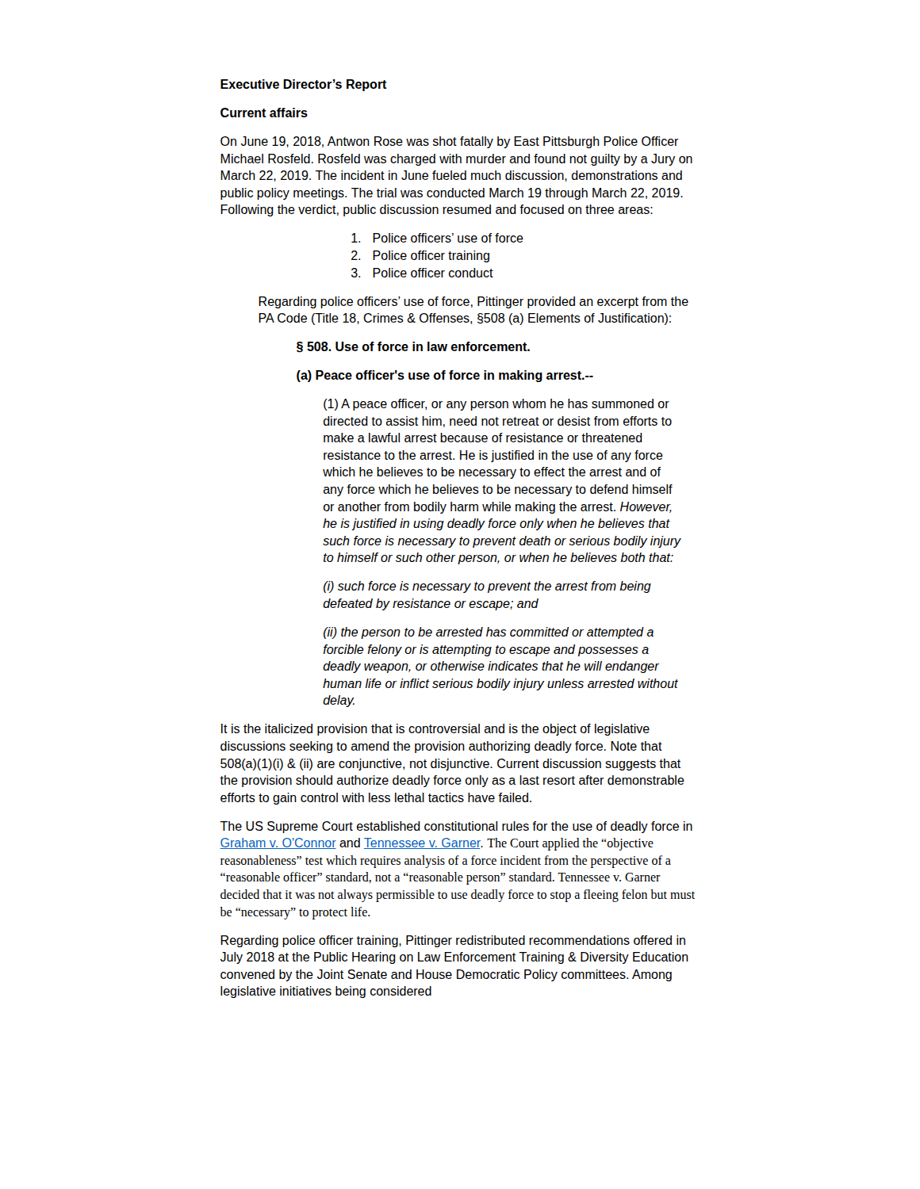Executive Director’s Report
Current affairs
On June 19, 2018, Antwon Rose was shot fatally by East Pittsburgh Police Officer Michael Rosfeld. Rosfeld was charged with murder and found not guilty by a Jury on March 22, 2019. The incident in June fueled much discussion, demonstrations and public policy meetings. The trial was conducted March 19 through March 22, 2019. Following the verdict, public discussion resumed and focused on three areas:
Police officers’ use of force
Police officer training
Police officer conduct
Regarding police officers’ use of force, Pittinger provided an excerpt from the PA Code (Title 18, Crimes & Offenses, §508 (a) Elements of Justification):
§ 508. Use of force in law enforcement.
(a) Peace officer's use of force in making arrest.--
(1) A peace officer, or any person whom he has summoned or directed to assist him, need not retreat or desist from efforts to make a lawful arrest because of resistance or threatened resistance to the arrest. He is justified in the use of any force which he believes to be necessary to effect the arrest and of any force which he believes to be necessary to defend himself or another from bodily harm while making the arrest. However, he is justified in using deadly force only when he believes that such force is necessary to prevent death or serious bodily injury to himself or such other person, or when he believes both that:
(i) such force is necessary to prevent the arrest from being defeated by resistance or escape; and
(ii) the person to be arrested has committed or attempted a forcible felony or is attempting to escape and possesses a deadly weapon, or otherwise indicates that he will endanger human life or inflict serious bodily injury unless arrested without delay.
It is the italicized provision that is controversial and is the object of legislative discussions seeking to amend the provision authorizing deadly force. Note that 508(a)(1)(i) & (ii) are conjunctive, not disjunctive. Current discussion suggests that the provision should authorize deadly force only as a last resort after demonstrable efforts to gain control with less lethal tactics have failed.
The US Supreme Court established constitutional rules for the use of deadly force in Graham v. O'Connor and Tennessee v. Garner. The Court applied the “objective reasonableness” test which requires analysis of a force incident from the perspective of a “reasonable officer” standard, not a “reasonable person” standard. Tennessee v. Garner decided that it was not always permissible to use deadly force to stop a fleeing felon but must be “necessary” to protect life.
Regarding police officer training, Pittinger redistributed recommendations offered in July 2018 at the Public Hearing on Law Enforcement Training & Diversity Education convened by the Joint Senate and House Democratic Policy committees. Among legislative initiatives being considered